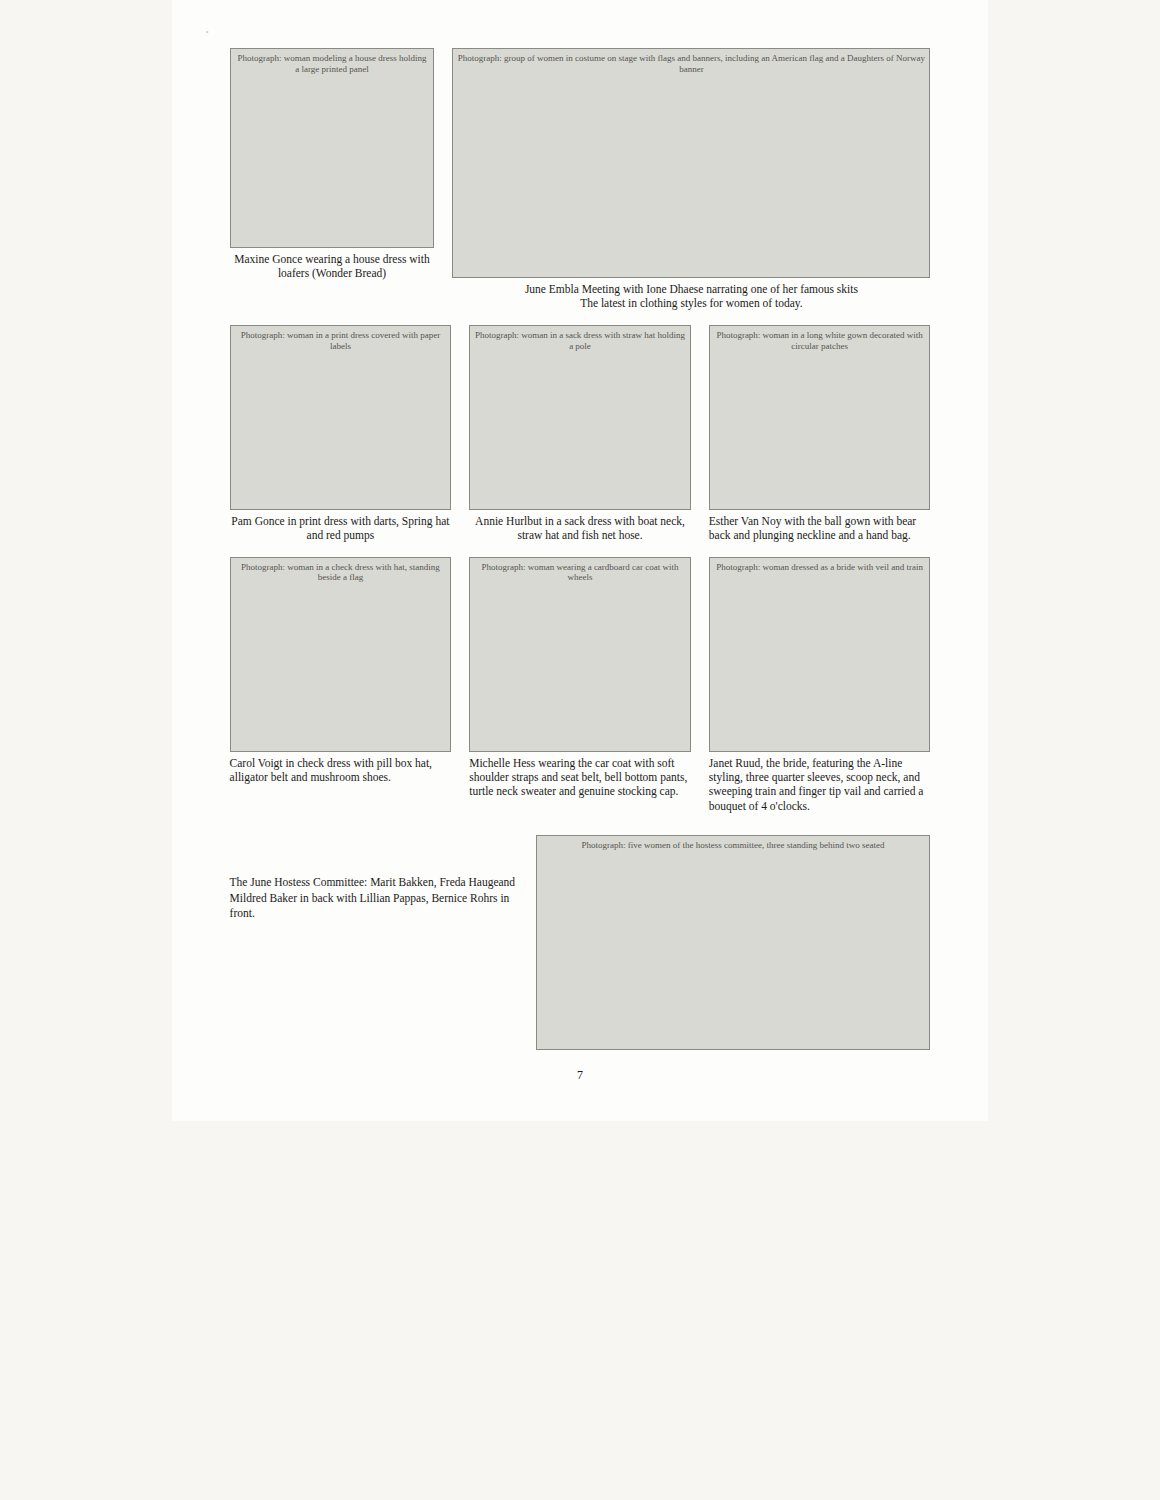•
Photograph: woman modeling a house dress holding a large printed panel
Maxine Gonce wearing a house dress with loafers (Wonder Bread)
Photograph: group of women in costume on stage with flags and banners, including an American flag and a Daughters of Norway banner
June Embla Meeting with Ione Dhaese narrating one of her famous skits
The latest in clothing styles for women of today.
Photograph: woman in a print dress covered with paper labels
Pam Gonce in print dress with darts, Spring hat and red pumps
Photograph: woman in a sack dress with straw hat holding a pole
Annie Hurlbut in a sack dress with boat neck, straw hat and fish net hose.
Photograph: woman in a long white gown decorated with circular patches
Esther Van Noy with the ball gown with bear back and plunging neckline and a hand bag.
Photograph: woman in a check dress with hat, standing beside a flag
Carol Voigt in check dress with pill box hat, alligator belt and mushroom shoes.
Photograph: woman wearing a cardboard car coat with wheels
Michelle Hess wearing the car coat with soft shoulder straps and seat belt, bell bottom pants, turtle neck sweater and genuine stocking cap.
Photograph: woman dressed as a bride with veil and train
Janet Ruud, the bride, featuring the A-line styling, three quarter sleeves, scoop neck, and sweeping train and finger tip vail and carried a bouquet of 4 o'clocks.
The June Hostess Committee: Marit Bakken, Freda Haugeand Mildred Baker in back with Lillian Pappas, Bernice Rohrs in front.
Photograph: five women of the hostess committee, three standing behind two seated
7